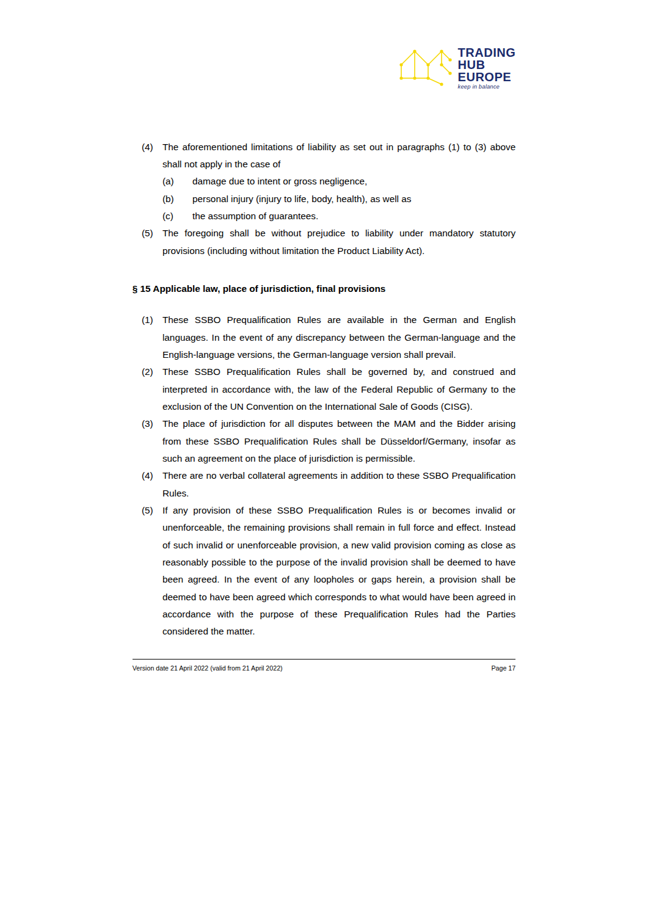TRADING HUB EUROPE keep in balance
The aforementioned limitations of liability as set out in paragraphs (1) to (3) above shall not apply in the case of
damage due to intent or gross negligence,
personal injury (injury to life, body, health), as well as
the assumption of guarantees.
The foregoing shall be without prejudice to liability under mandatory statutory provisions (including without limitation the Product Liability Act).
§ 15 Applicable law, place of jurisdiction, final provisions
These SSBO Prequalification Rules are available in the German and English languages. In the event of any discrepancy between the German-language and the English-language versions, the German-language version shall prevail.
These SSBO Prequalification Rules shall be governed by, and construed and interpreted in accordance with, the law of the Federal Republic of Germany to the exclusion of the UN Convention on the International Sale of Goods (CISG).
The place of jurisdiction for all disputes between the MAM and the Bidder arising from these SSBO Prequalification Rules shall be Düsseldorf/Germany, insofar as such an agreement on the place of jurisdiction is permissible.
There are no verbal collateral agreements in addition to these SSBO Prequalification Rules.
If any provision of these SSBO Prequalification Rules is or becomes invalid or unenforceable, the remaining provisions shall remain in full force and effect. Instead of such invalid or unenforceable provision, a new valid provision coming as close as reasonably possible to the purpose of the invalid provision shall be deemed to have been agreed. In the event of any loopholes or gaps herein, a provision shall be deemed to have been agreed which corresponds to what would have been agreed in accordance with the purpose of these Prequalification Rules had the Parties considered the matter.
Version date 21 April 2022 (valid from 21 April 2022) Page 17